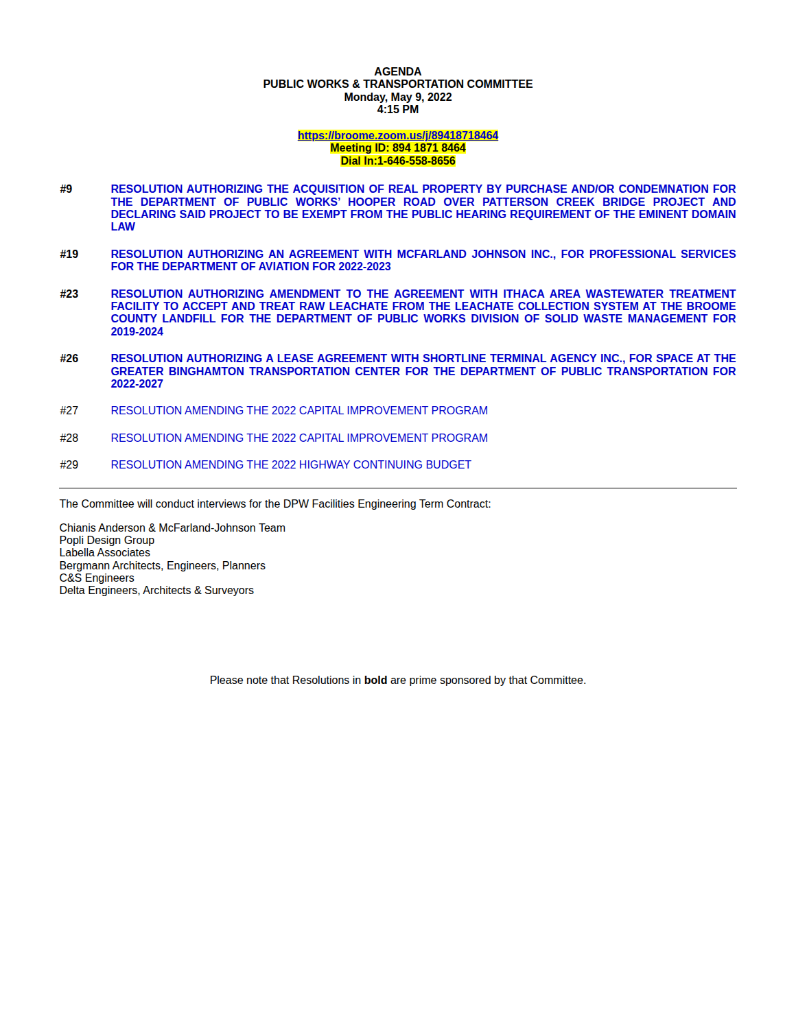AGENDA
PUBLIC WORKS & TRANSPORTATION COMMITTEE
Monday, May 9, 2022
4:15 PM
https://broome.zoom.us/j/89418718464
Meeting ID: 894 1871 8464
Dial In:1-646-558-8656
| #9 | RESOLUTION AUTHORIZING THE ACQUISITION OF REAL PROPERTY BY PURCHASE AND/OR CONDEMNATION FOR THE DEPARTMENT OF PUBLIC WORKS’ HOOPER ROAD OVER PATTERSON CREEK BRIDGE PROJECT AND DECLARING SAID PROJECT TO BE EXEMPT FROM THE PUBLIC HEARING REQUIREMENT OF THE EMINENT DOMAIN LAW |
| #19 | RESOLUTION AUTHORIZING AN AGREEMENT WITH MCFARLAND JOHNSON INC., FOR PROFESSIONAL SERVICES FOR THE DEPARTMENT OF AVIATION FOR 2022-2023 |
| #23 | RESOLUTION AUTHORIZING AMENDMENT TO THE AGREEMENT WITH ITHACA AREA WASTEWATER TREATMENT FACILITY TO ACCEPT AND TREAT RAW LEACHATE FROM THE LEACHATE COLLECTION SYSTEM AT THE BROOME COUNTY LANDFILL FOR THE DEPARTMENT OF PUBLIC WORKS DIVISION OF SOLID WASTE MANAGEMENT FOR 2019-2024 |
| #26 | RESOLUTION AUTHORIZING A LEASE AGREEMENT WITH SHORTLINE TERMINAL AGENCY INC., FOR SPACE AT THE GREATER BINGHAMTON TRANSPORTATION CENTER FOR THE DEPARTMENT OF PUBLIC TRANSPORTATION FOR 2022-2027 |
| #27 | RESOLUTION AMENDING THE 2022 CAPITAL IMPROVEMENT PROGRAM |
| #28 | RESOLUTION AMENDING THE 2022 CAPITAL IMPROVEMENT PROGRAM |
| #29 | RESOLUTION AMENDING THE 2022 HIGHWAY CONTINUING BUDGET |
The Committee will conduct interviews for the DPW Facilities Engineering Term Contract:
Chianis Anderson & McFarland-Johnson Team
Popli Design Group
Labella Associates
Bergmann Architects, Engineers, Planners
C&S Engineers
Delta Engineers, Architects & Surveyors
Please note that Resolutions in bold are prime sponsored by that Committee.